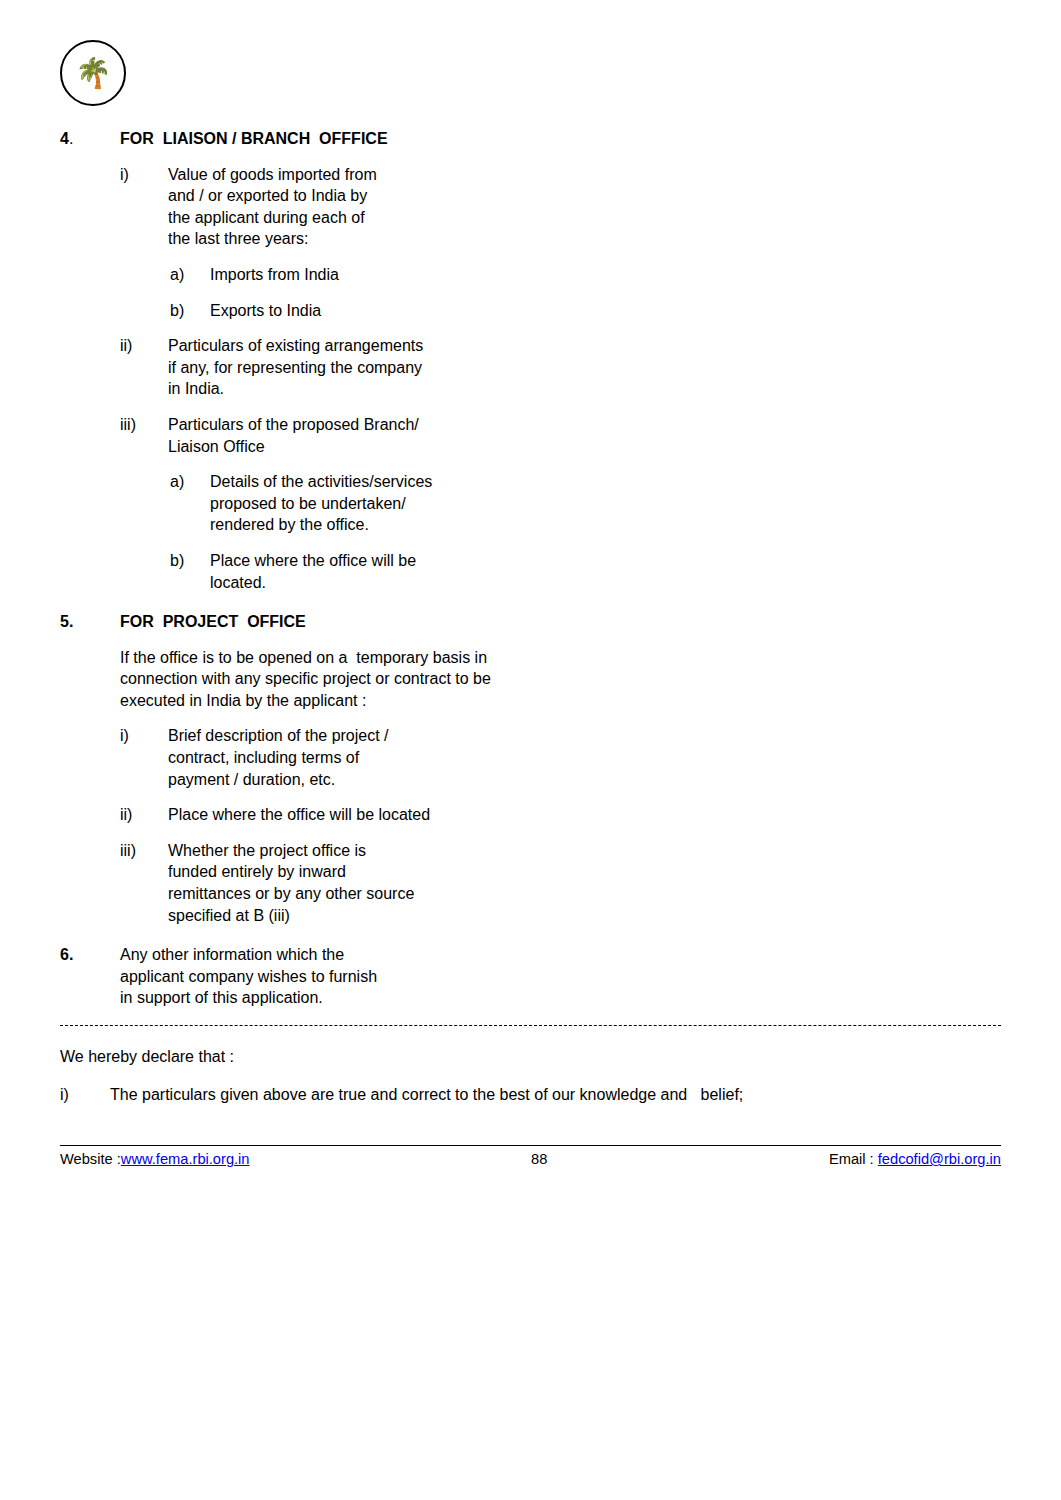🌴
4.
FOR LIAISON / BRANCH OFFFICE
i)
Value of goods imported from
and / or exported to India by
the applicant during each of
the last three years:
a)
Imports from India
b)
Exports to India
ii)
Particulars of existing arrangements
if any, for representing the company
in India.
iii)
Particulars of the proposed Branch/
Liaison Office
a)
Details of the activities/services
proposed to be undertaken/
rendered by the office.
b)
Place where the office will be
located.
5.
FOR PROJECT OFFICE
If the office is to be opened on a temporary basis in
connection with any specific project or contract to be
executed in India by the applicant :
i)
Brief description of the project /
contract, including terms of
payment / duration, etc.
ii)
Place where the office will be located
iii)
Whether the project office is
funded entirely by inward
remittances or by any other source
specified at B (iii)
6.
Any other information which the
applicant company wishes to furnish
in support of this application.
We hereby declare that :
i)
The particulars given above are true and correct to the best of our knowledge and belief;
Website :www.fema.rbi.org.in
88
Email : fedcofid@rbi.org.in